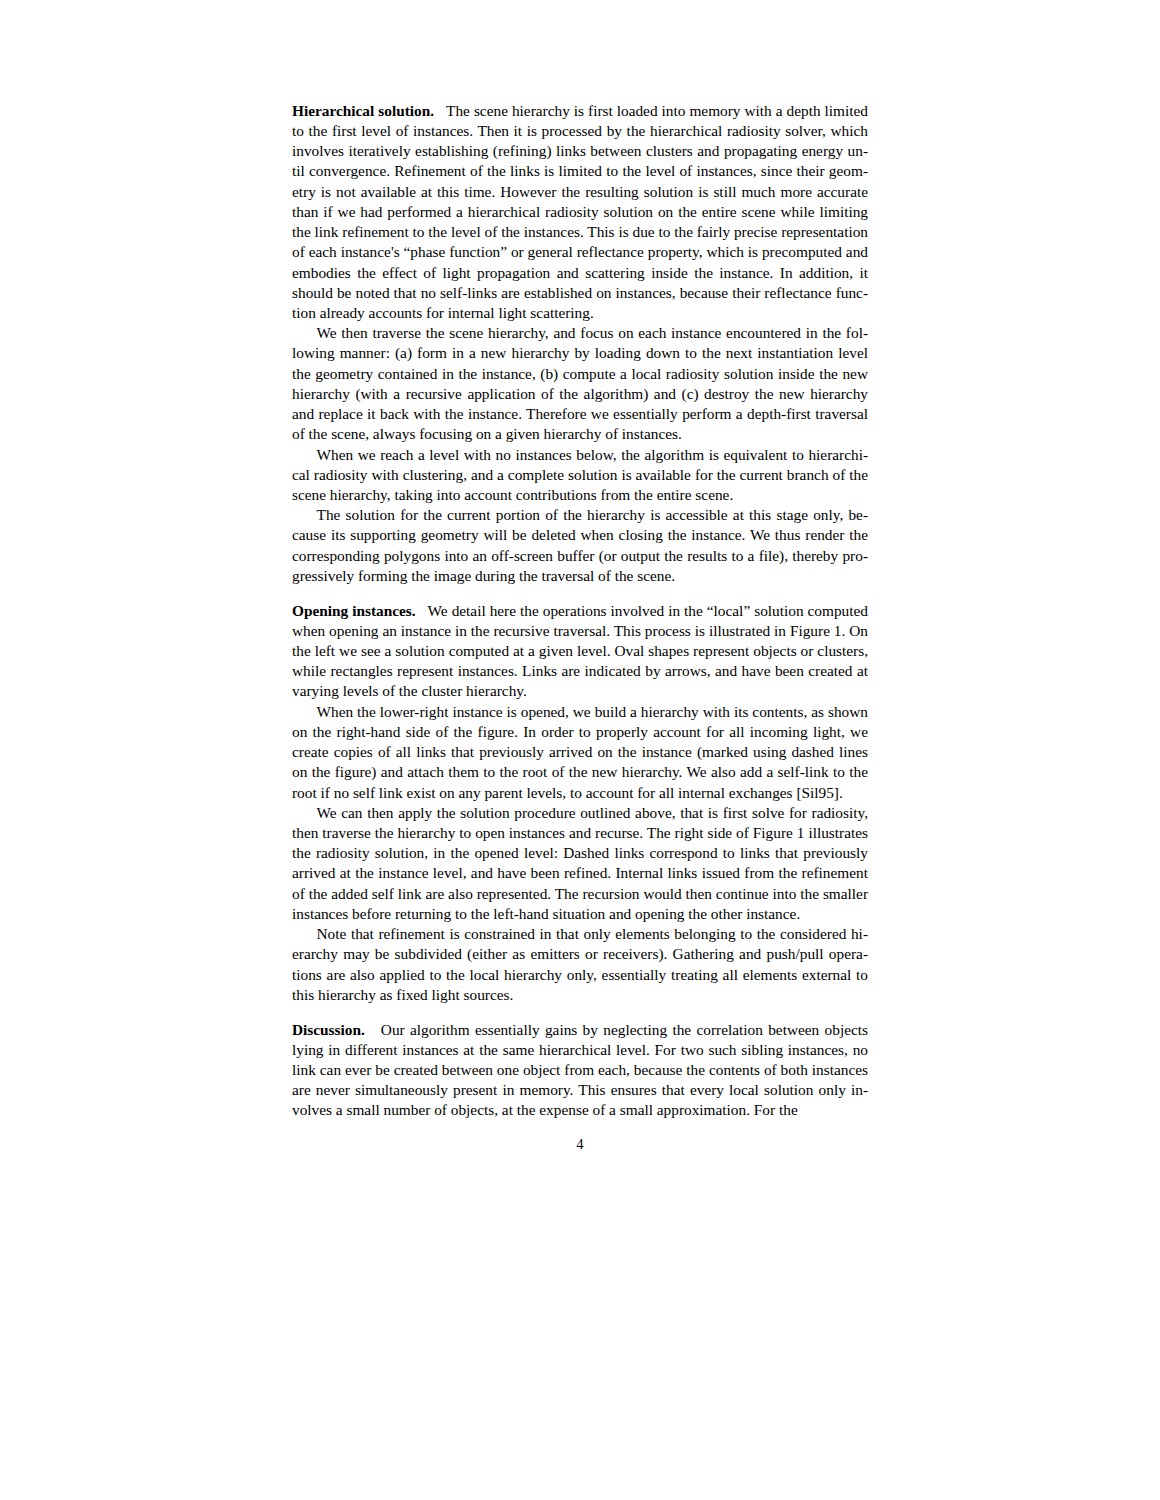Hierarchical solution. The scene hierarchy is first loaded into memory with a depth limited to the first level of instances. Then it is processed by the hierarchical radiosity solver, which involves iteratively establishing (refining) links between clusters and propagating energy until convergence. Refinement of the links is limited to the level of instances, since their geometry is not available at this time. However the resulting solution is still much more accurate than if we had performed a hierarchical radiosity solution on the entire scene while limiting the link refinement to the level of the instances. This is due to the fairly precise representation of each instance's “phase function” or general reflectance property, which is precomputed and embodies the effect of light propagation and scattering inside the instance. In addition, it should be noted that no self-links are established on instances, because their reflectance function already accounts for internal light scattering.
We then traverse the scene hierarchy, and focus on each instance encountered in the following manner: (a) form in a new hierarchy by loading down to the next instantiation level the geometry contained in the instance, (b) compute a local radiosity solution inside the new hierarchy (with a recursive application of the algorithm) and (c) destroy the new hierarchy and replace it back with the instance. Therefore we essentially perform a depth-first traversal of the scene, always focusing on a given hierarchy of instances.
When we reach a level with no instances below, the algorithm is equivalent to hierarchical radiosity with clustering, and a complete solution is available for the current branch of the scene hierarchy, taking into account contributions from the entire scene.
The solution for the current portion of the hierarchy is accessible at this stage only, because its supporting geometry will be deleted when closing the instance. We thus render the corresponding polygons into an off-screen buffer (or output the results to a file), thereby progressively forming the image during the traversal of the scene.
Opening instances. We detail here the operations involved in the “local” solution computed when opening an instance in the recursive traversal. This process is illustrated in Figure 1. On the left we see a solution computed at a given level. Oval shapes represent objects or clusters, while rectangles represent instances. Links are indicated by arrows, and have been created at varying levels of the cluster hierarchy.
When the lower-right instance is opened, we build a hierarchy with its contents, as shown on the right-hand side of the figure. In order to properly account for all incoming light, we create copies of all links that previously arrived on the instance (marked using dashed lines on the figure) and attach them to the root of the new hierarchy. We also add a self-link to the root if no self link exist on any parent levels, to account for all internal exchanges [Sil95].
We can then apply the solution procedure outlined above, that is first solve for radiosity, then traverse the hierarchy to open instances and recurse. The right side of Figure 1 illustrates the radiosity solution, in the opened level: Dashed links correspond to links that previously arrived at the instance level, and have been refined. Internal links issued from the refinement of the added self link are also represented. The recursion would then continue into the smaller instances before returning to the left-hand situation and opening the other instance.
Note that refinement is constrained in that only elements belonging to the considered hierarchy may be subdivided (either as emitters or receivers). Gathering and push/pull operations are also applied to the local hierarchy only, essentially treating all elements external to this hierarchy as fixed light sources.
Discussion. Our algorithm essentially gains by neglecting the correlation between objects lying in different instances at the same hierarchical level. For two such sibling instances, no link can ever be created between one object from each, because the contents of both instances are never simultaneously present in memory. This ensures that every local solution only involves a small number of objects, at the expense of a small approximation. For the
4